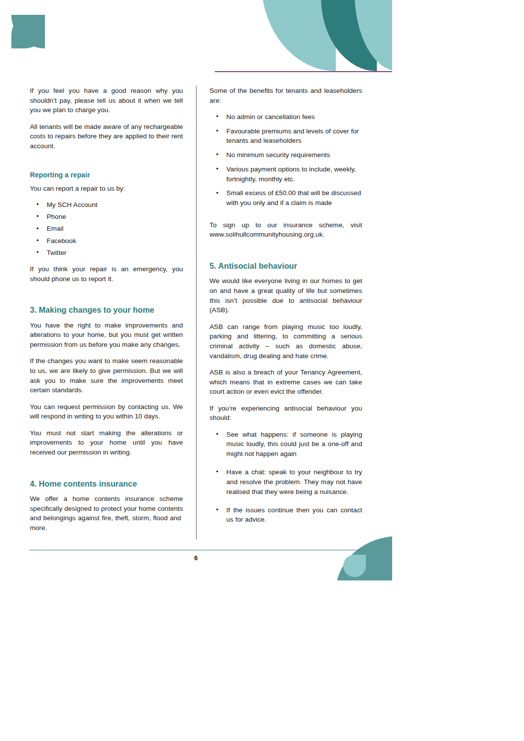If you feel you have a good reason why you shouldn’t pay, please tell us about it when we tell you we plan to charge you.
All tenants will be made aware of any rechargeable costs to repairs before they are applied to their rent account.
Reporting a repair
You can report a repair to us by:
My SCH Account
Phone
Email
Facebook
Twitter
If you think your repair is an emergency, you should phone us to report it.
3. Making changes to your home
You have the right to make improvements and alterations to your home, but you must get written permission from us before you make any changes.
If the changes you want to make seem reasonable to us, we are likely to give permission. But we will ask you to make sure the improvements meet certain standards.
You can request permission by contacting us. We will respond in writing to you within 10 days.
You must not start making the alterations or improvements to your home until you have received our permission in writing.
4. Home contents insurance
We offer a home contents insurance scheme specifically designed to protect your home contents and belongings against fire, theft, storm, flood and more.
Some of the benefits for tenants and leaseholders are:
No admin or cancellation fees
Favourable premiums and levels of cover for tenants and leaseholders
No minimum security requirements
Various payment options to include, weekly, fortnightly, monthly etc.
Small excess of £50.00 that will be discussed with you only and if a claim is made
To sign up to our insurance scheme, visit www.solihullcommunityhousing.org.uk.
5. Antisocial behaviour
We would like everyone living in our homes to get on and have a great quality of life but sometimes this isn’t possible due to antisocial behaviour (ASB).
ASB can range from playing music too loudly, parking and littering, to committing a serious criminal activity – such as domestic abuse, vandalism, drug dealing and hate crime.
ASB is also a breach of your Tenancy Agreement, which means that in extreme cases we can take court action or even evict the offender.
If you’re experiencing antisocial behaviour you should:
See what happens: if someone is playing music loudly, this could just be a one-off and might not happen again
Have a chat: speak to your neighbour to try and resolve the problem. They may not have realised that they were being a nuisance.
If the issues continue then you can contact us for advice.
6